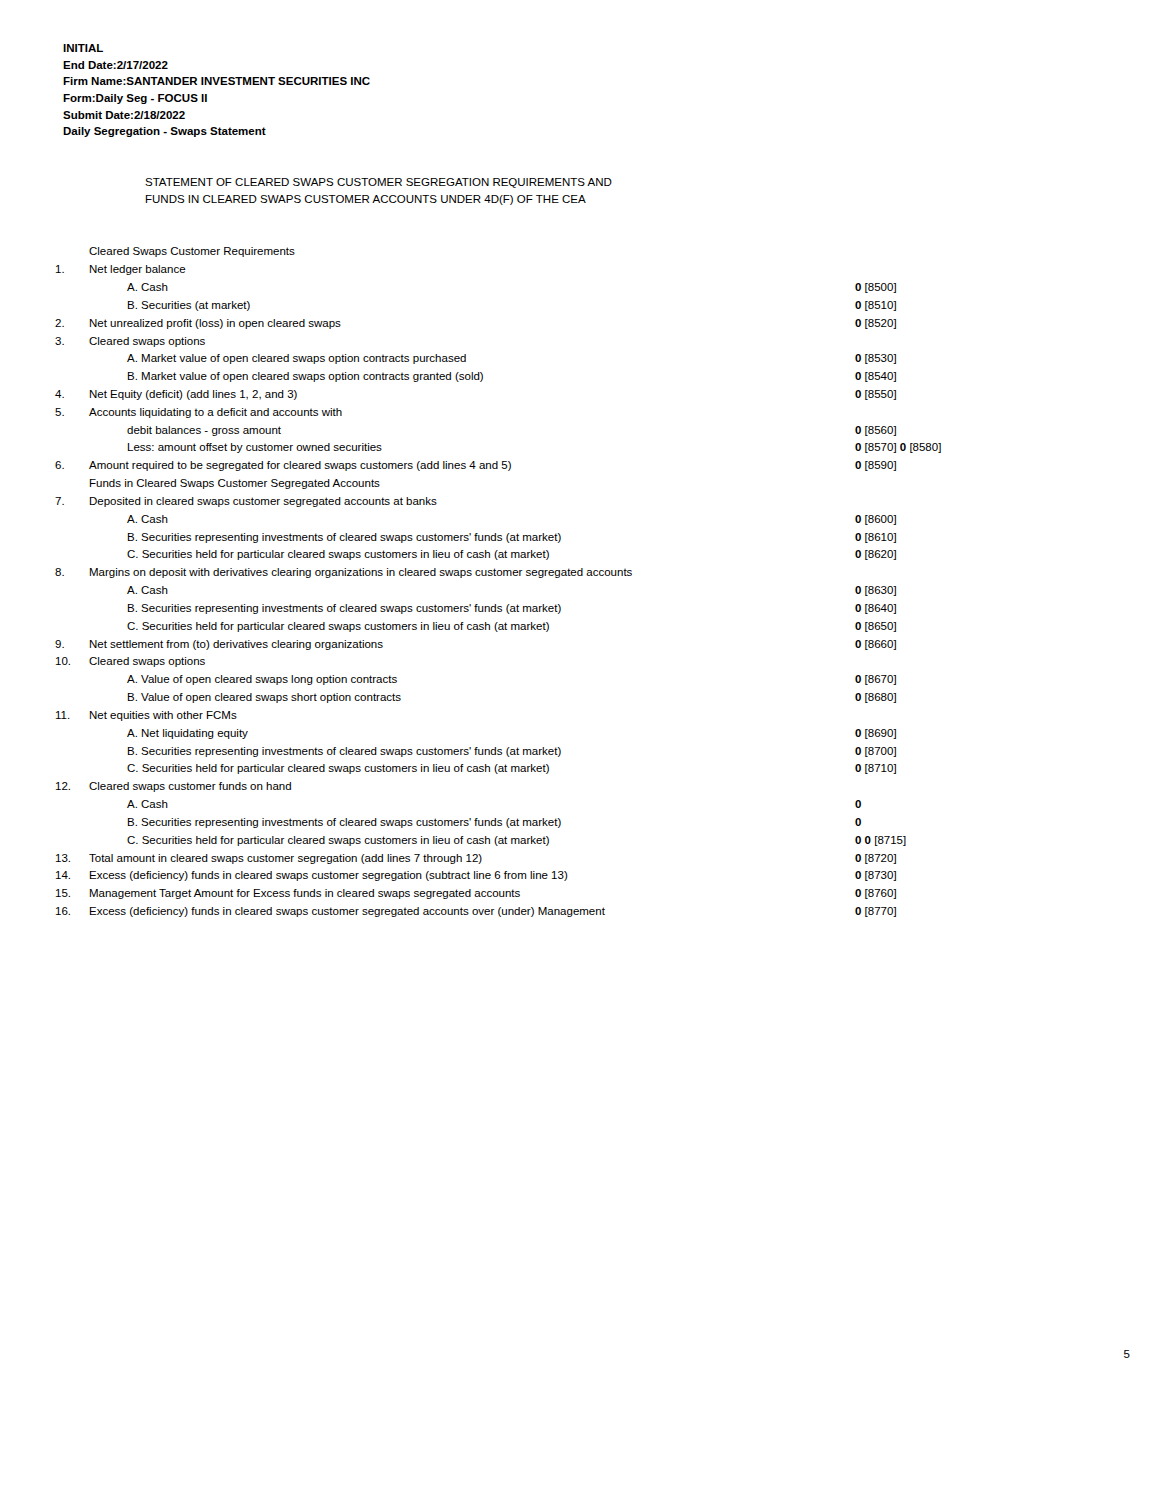INITIAL
End Date:2/17/2022
Firm Name:SANTANDER INVESTMENT SECURITIES INC
Form:Daily Seg - FOCUS II
Submit Date:2/18/2022
Daily Segregation - Swaps Statement
STATEMENT OF CLEARED SWAPS CUSTOMER SEGREGATION REQUIREMENTS AND
FUNDS IN CLEARED SWAPS CUSTOMER ACCOUNTS UNDER 4D(F) OF THE CEA
| | Cleared Swaps Customer Requirements | |
| 1. | Net ledger balance | |
| | A. Cash | 0 [8500] |
| | B. Securities (at market) | 0 [8510] |
| 2. | Net unrealized profit (loss) in open cleared swaps | 0 [8520] |
| 3. | Cleared swaps options | |
| | A. Market value of open cleared swaps option contracts purchased | 0 [8530] |
| | B. Market value of open cleared swaps option contracts granted (sold) | 0 [8540] |
| 4. | Net Equity (deficit) (add lines 1, 2, and 3) | 0 [8550] |
| 5. | Accounts liquidating to a deficit and accounts with | |
| | debit balances - gross amount | 0 [8560] |
| | Less: amount offset by customer owned securities | 0 [8570] 0 [8580] |
| 6. | Amount required to be segregated for cleared swaps customers (add lines 4 and 5) | 0 [8590] |
| | Funds in Cleared Swaps Customer Segregated Accounts | |
| 7. | Deposited in cleared swaps customer segregated accounts at banks | |
| | A. Cash | 0 [8600] |
| | B. Securities representing investments of cleared swaps customers' funds (at market) | 0 [8610] |
| | C. Securities held for particular cleared swaps customers in lieu of cash (at market) | 0 [8620] |
| 8. | Margins on deposit with derivatives clearing organizations in cleared swaps customer segregated accounts | |
| | A. Cash | 0 [8630] |
| | B. Securities representing investments of cleared swaps customers' funds (at market) | 0 [8640] |
| | C. Securities held for particular cleared swaps customers in lieu of cash (at market) | 0 [8650] |
| 9. | Net settlement from (to) derivatives clearing organizations | 0 [8660] |
| 10. | Cleared swaps options | |
| | A. Value of open cleared swaps long option contracts | 0 [8670] |
| | B. Value of open cleared swaps short option contracts | 0 [8680] |
| 11. | Net equities with other FCMs | |
| | A. Net liquidating equity | 0 [8690] |
| | B. Securities representing investments of cleared swaps customers' funds (at market) | 0 [8700] |
| | C. Securities held for particular cleared swaps customers in lieu of cash (at market) | 0 [8710] |
| 12. | Cleared swaps customer funds on hand | |
| | A. Cash | 0 |
| | B. Securities representing investments of cleared swaps customers' funds (at market) | 0 |
| | C. Securities held for particular cleared swaps customers in lieu of cash (at market) | 0 0 [8715] |
| 13. | Total amount in cleared swaps customer segregation (add lines 7 through 12) | 0 [8720] |
| 14. | Excess (deficiency) funds in cleared swaps customer segregation (subtract line 6 from line 13) | 0 [8730] |
| 15. | Management Target Amount for Excess funds in cleared swaps segregated accounts | 0 [8760] |
| 16. | Excess (deficiency) funds in cleared swaps customer segregated accounts over (under) Management | 0 [8770] |
5